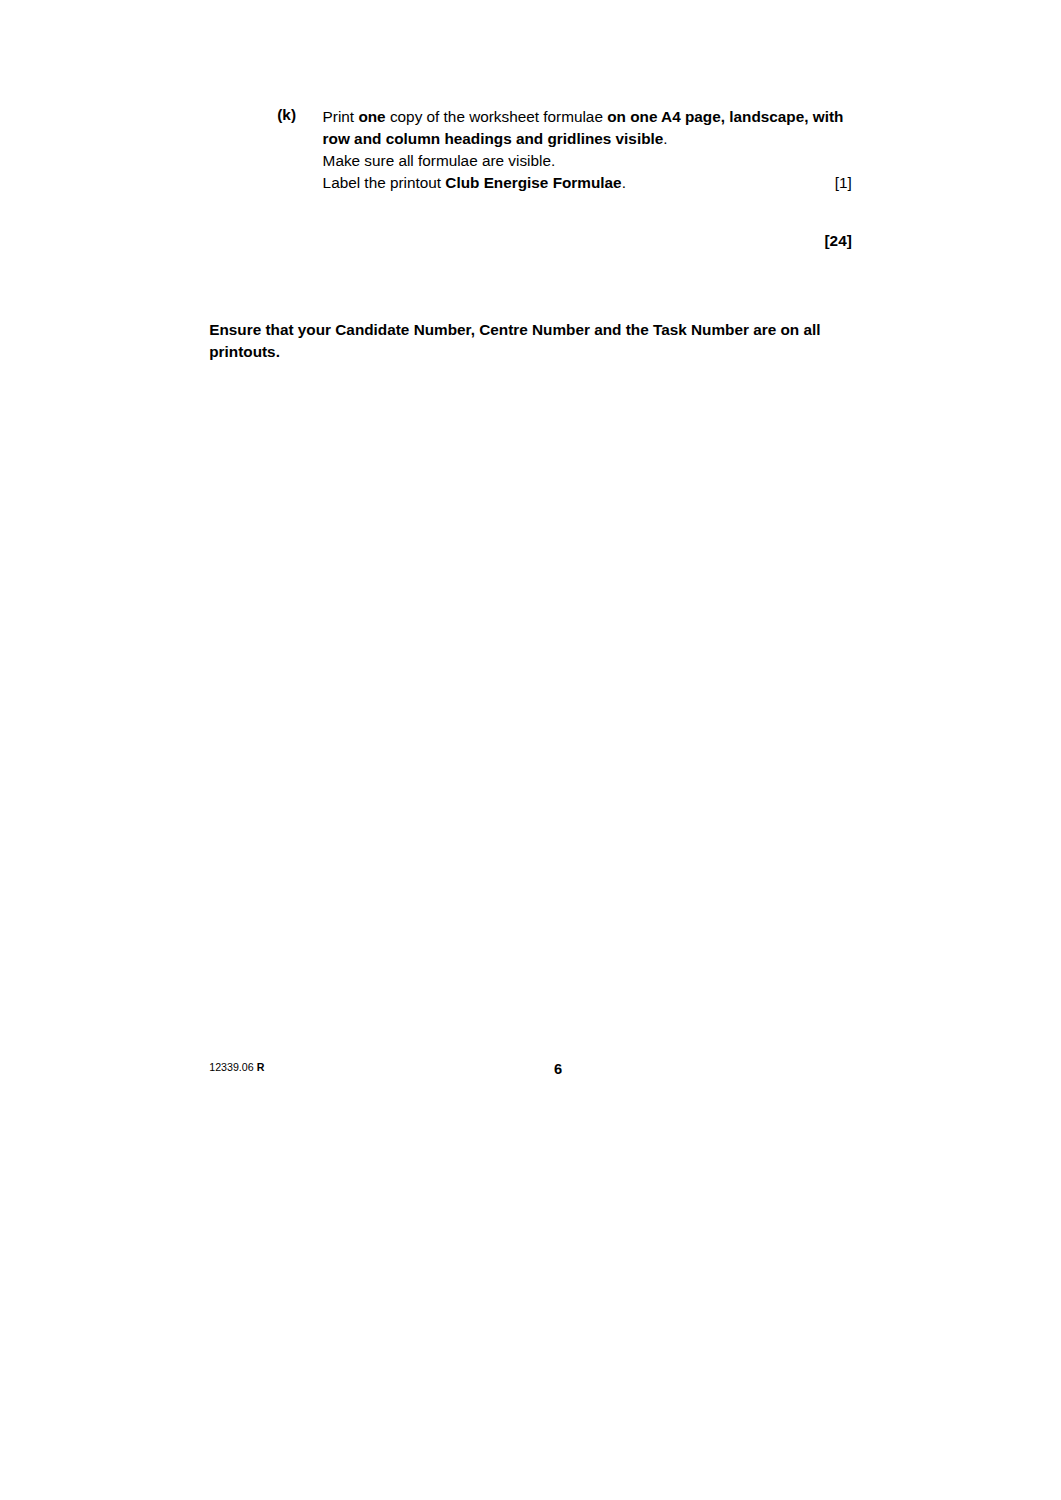(k)
Print one copy of the worksheet formulae on one A4 page, landscape, with row and column headings and gridlines visible.
Make sure all formulae are visible.
Label the printout Club Energise Formulae. [1]
[24]
Ensure that your Candidate Number, Centre Number and the Task Number are on all printouts.
12339.06 R
6